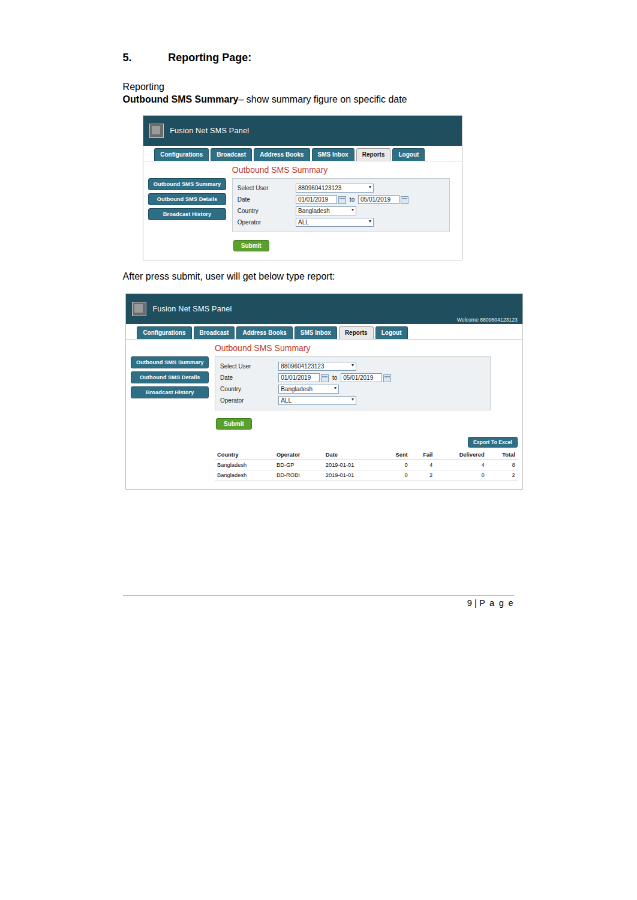5. Reporting Page:
Reporting
Outbound SMS Summary– show summary figure on specific date
Fusion Net SMS Panel
Configurations
Broadcast
Address Books
SMS Inbox
Reports
Logout
Outbound SMS Summary
Outbound SMS Details
Broadcast History
Outbound SMS Summary
| Select User | 8809604123123 |
| Date | 01/01/2019 to 05/01/2019 |
| Country | Bangladesh |
| Operator | ALL |
Submit
After press submit, user will get below type report:
Fusion Net SMS Panel
Welcome 8809604123123
Configurations
Broadcast
Address Books
SMS Inbox
Reports
Logout
Outbound SMS Summary
Outbound SMS Details
Broadcast History
Outbound SMS Summary
| Select User | 8809604123123 |
| Date | 01/01/2019 to 05/01/2019 |
| Country | Bangladesh |
| Operator | ALL |
Submit
Export To Excel
| Country | Operator | Date | Sent | Fail | Delivered | Total |
| --- | --- | --- | --- | --- | --- | --- |
| Bangladesh | BD-GP | 2019-01-01 | 0 | 4 | 4 | 8 |
| Bangladesh | BD-ROBI | 2019-01-01 | 0 | 2 | 0 | 2 |
9 | P a g e